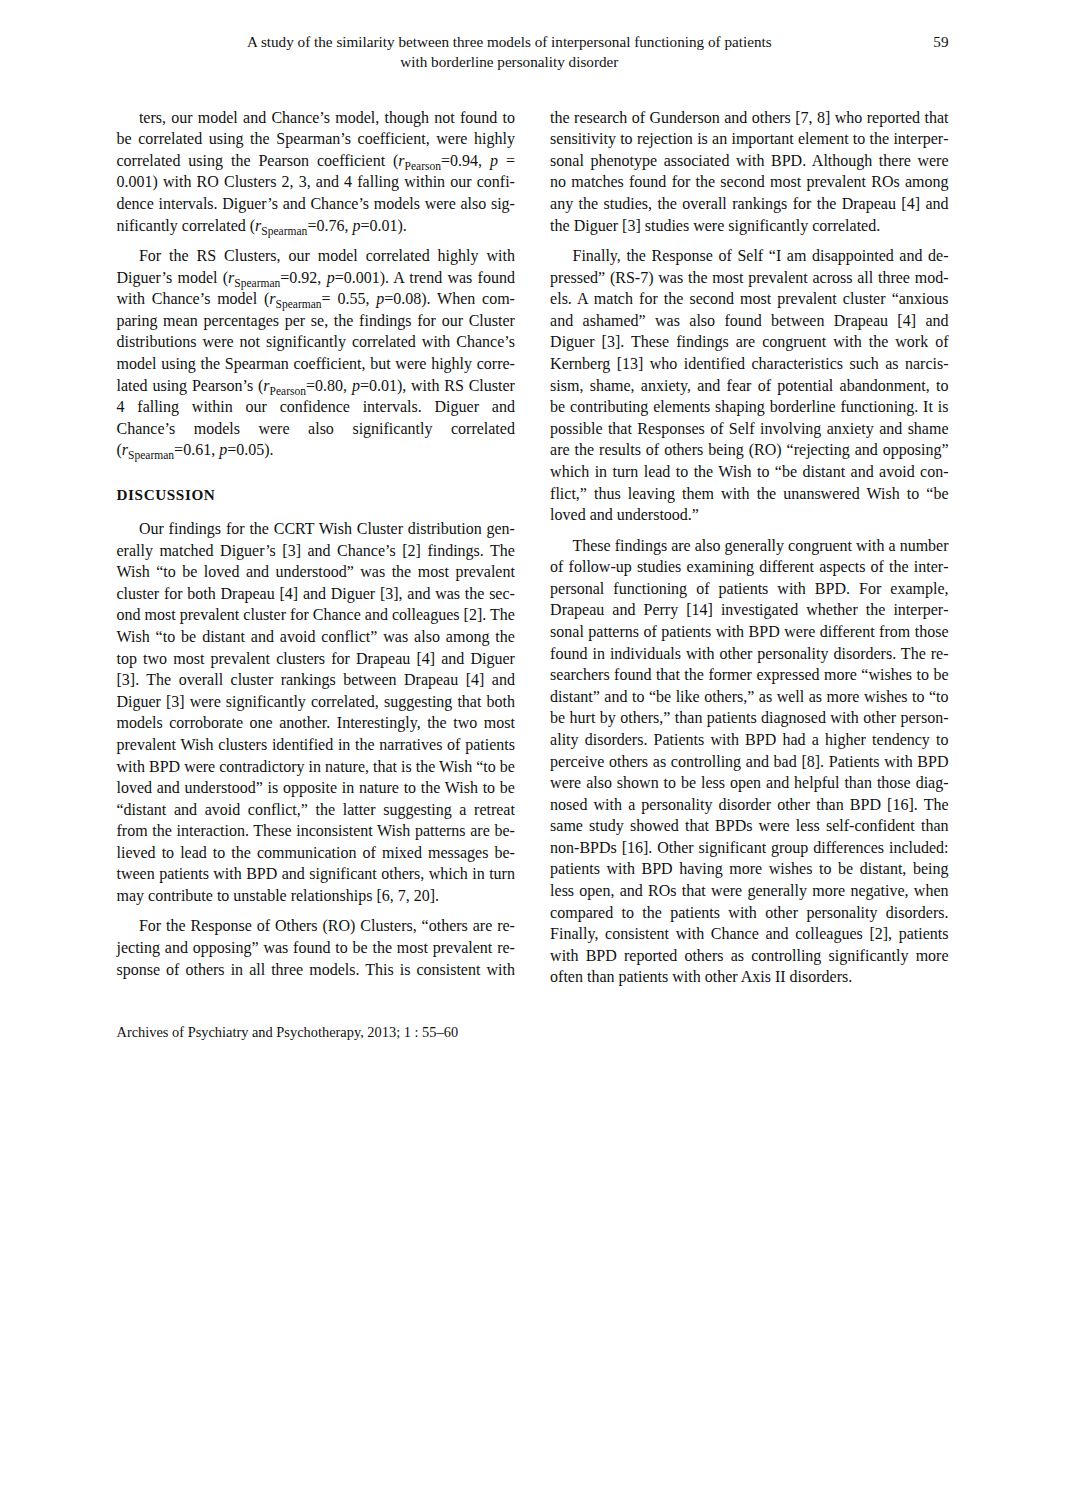A study of the similarity between three models of interpersonal functioning of patients
with borderline personality disorder
59
ters, our model and Chance’s model, though not found to be correlated using the Spearman’s coefficient, were highly correlated using the Pearson coefficient (rPearson=0.94, p = 0.001) with RO Clusters 2, 3, and 4 falling within our confidence intervals. Diguer’s and Chance’s models were also significantly correlated (rSpearman=0.76, p=0.01).
For the RS Clusters, our model correlated highly with Diguer’s model (rSpearman=0.92, p=0.001). A trend was found with Chance’s model (rSpearman= 0.55, p=0.08). When comparing mean percentages per se, the findings for our Cluster distributions were not significantly correlated with Chance’s model using the Spearman coefficient, but were highly correlated using Pearson’s (rPearson=0.80, p=0.01), with RS Cluster 4 falling within our confidence intervals. Diguer and Chance’s models were also significantly correlated (rSpearman=0.61, p=0.05).
DISCUSSION
Our findings for the CCRT Wish Cluster distribution generally matched Diguer’s [3] and Chance’s [2] findings. The Wish “to be loved and understood” was the most prevalent cluster for both Drapeau [4] and Diguer [3], and was the second most prevalent cluster for Chance and colleagues [2]. The Wish “to be distant and avoid conflict” was also among the top two most prevalent clusters for Drapeau [4] and Diguer [3]. The overall cluster rankings between Drapeau [4] and Diguer [3] were significantly correlated, suggesting that both models corroborate one another. Interestingly, the two most prevalent Wish clusters identified in the narratives of patients with BPD were contradictory in nature, that is the Wish “to be loved and understood” is opposite in nature to the Wish to be “distant and avoid conflict,” the latter suggesting a retreat from the interaction. These inconsistent Wish patterns are believed to lead to the communication of mixed messages between patients with BPD and significant others, which in turn may contribute to unstable relationships [6, 7, 20].
For the Response of Others (RO) Clusters, “others are rejecting and opposing” was found to be the most prevalent response of others in all three models. This is consistent with the research of Gunderson and others [7, 8] who reported that sensitivity to rejection is an important element to the interpersonal phenotype associated with BPD. Although there were no matches found for the second most prevalent ROs among any the studies, the overall rankings for the Drapeau [4] and the Diguer [3] studies were significantly correlated.
Finally, the Response of Self “I am disappointed and depressed” (RS-7) was the most prevalent across all three models. A match for the second most prevalent cluster “anxious and ashamed” was also found between Drapeau [4] and Diguer [3]. These findings are congruent with the work of Kernberg [13] who identified characteristics such as narcissism, shame, anxiety, and fear of potential abandonment, to be contributing elements shaping borderline functioning. It is possible that Responses of Self involving anxiety and shame are the results of others being (RO) “rejecting and opposing” which in turn lead to the Wish to “be distant and avoid conflict,” thus leaving them with the unanswered Wish to “be loved and understood.”
These findings are also generally congruent with a number of follow-up studies examining different aspects of the interpersonal functioning of patients with BPD. For example, Drapeau and Perry [14] investigated whether the interpersonal patterns of patients with BPD were different from those found in individuals with other personality disorders. The researchers found that the former expressed more “wishes to be distant” and to “be like others,” as well as more wishes to “to be hurt by others,” than patients diagnosed with other personality disorders. Patients with BPD had a higher tendency to perceive others as controlling and bad [8]. Patients with BPD were also shown to be less open and helpful than those diagnosed with a personality disorder other than BPD [16]. The same study showed that BPDs were less self-confident than non-BPDs [16]. Other significant group differences included: patients with BPD having more wishes to be distant, being less open, and ROs that were generally more negative, when compared to the patients with other personality disorders. Finally, consistent with Chance and colleagues [2], patients with BPD reported others as controlling significantly more often than patients with other Axis II disorders.
Archives of Psychiatry and Psychotherapy, 2013; 1 : 55–60